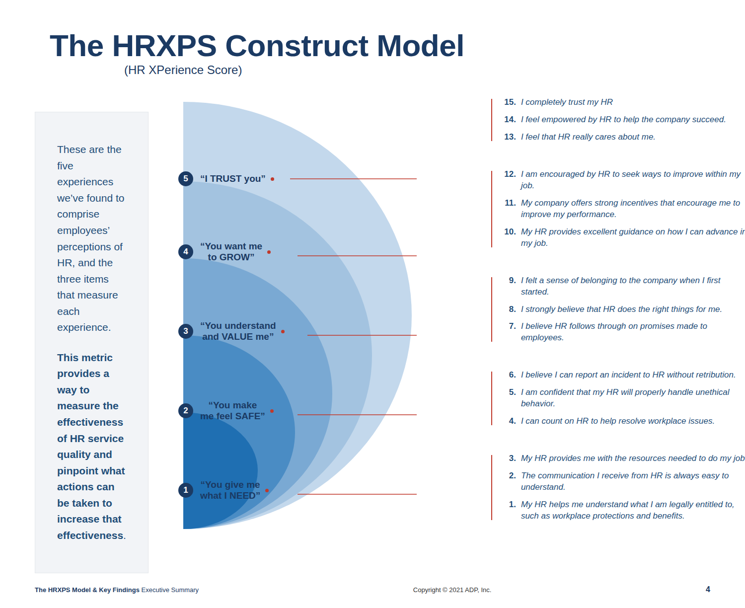The HRXPS Construct Model
(HR XPerience Score)
These are the five experiences we’ve found to comprise employees’ perceptions of HR, and the three items that measure each experience.
This metric provides a way to measure the effectiveness of HR service quality and pinpoint what actions can be taken to increase that effectiveness.
5 “I TRUST you”
4 “You want me
to GROW”
3 “You understand
and VALUE me”
2 “You make
me feel SAFE”
1 “You give me
what I NEED”
15. I completely trust my HR
14. I feel empowered by HR to help the company succeed.
13. I feel that HR really cares about me.
12. I am encouraged by HR to seek ways to improve within my job.
11. My company offers strong incentives that encourage me to improve my performance.
10. My HR provides excellent guidance on how I can advance in my job.
9. I felt a sense of belonging to the company when I first started.
8. I strongly believe that HR does the right things for me.
7. I believe HR follows through on promises made to employees.
6. I believe I can report an incident to HR without retribution.
5. I am confident that my HR will properly handle unethical behavior.
4. I can count on HR to help resolve workplace issues.
3. My HR provides me with the resources needed to do my job.
2. The communication I receive from HR is always easy to understand.
1. My HR helps me understand what I am legally entitled to, such as workplace protections and benefits.
The HRXPS Model & Key Findings Executive Summary
Copyright © 2021 ADP, Inc.
4